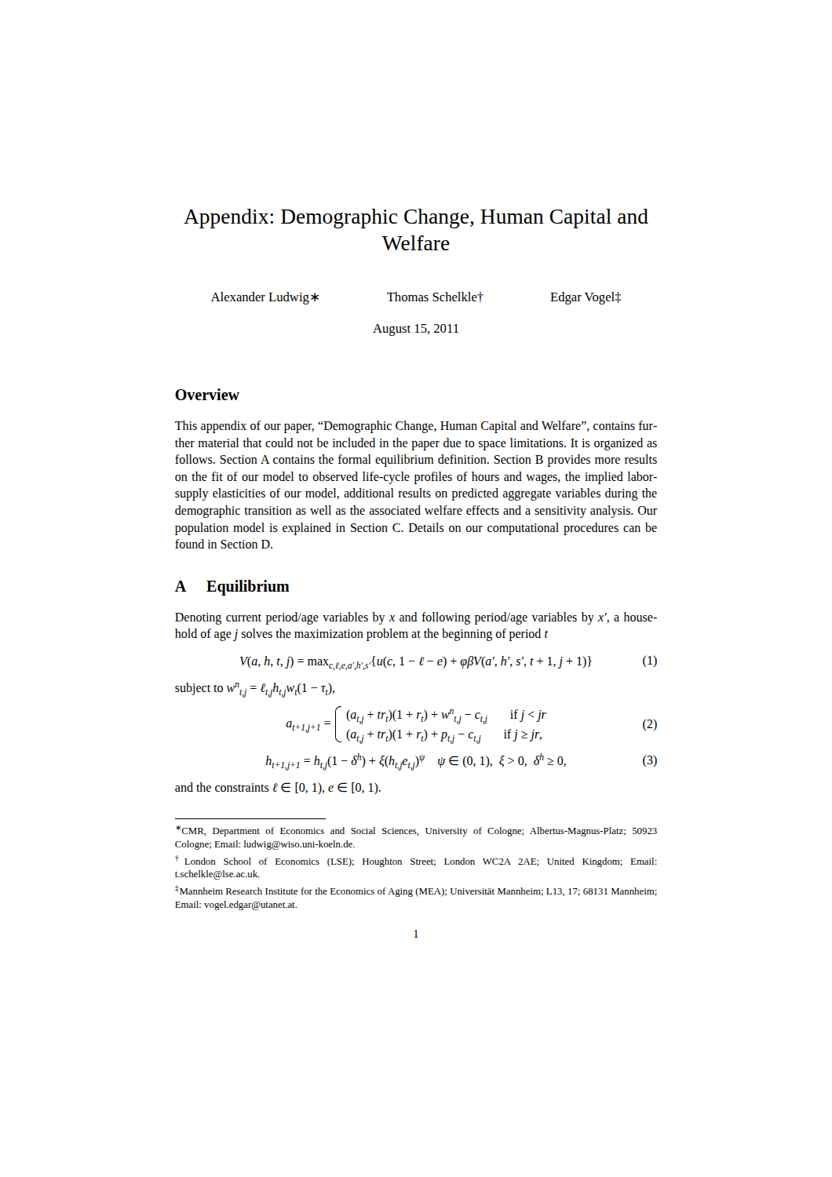Appendix: Demographic Change, Human Capital and
Welfare
Alexander Ludwig∗ Thomas Schelkle† Edgar Vogel‡
August 15, 2011
Overview
This appendix of our paper, “Demographic Change, Human Capital and Welfare”, contains further material that could not be included in the paper due to space limitations. It is organized as follows. Section A contains the formal equilibrium definition. Section B provides more results on the fit of our model to observed life-cycle profiles of hours and wages, the implied labor-supply elasticities of our model, additional results on predicted aggregate variables during the demographic transition as well as the associated welfare effects and a sensitivity analysis. Our population model is explained in Section C. Details on our computational procedures can be found in Section D.
AEquilibrium
Denoting current period/age variables by x and following period/age variables by x′, a household of age j solves the maximization problem at the beginning of period t
V(a, h, t, j) = maxc,ℓ,e,a′,h′,s′{u(c, 1 − ℓ − e) + φβV(a′, h′, s′, t + 1, j + 1)} (1)
subject to wnt,j = ℓt,jht,jwt(1 − τt),
at+1,j+1 = (at,j + trt)(1 + rt) + wnt,j − ct,j if j < jr (at,j + trt)(1 + rt) + pt,j − ct,j if j ≥ jr, (2)
ht+1,j+1 = ht,j(1 − δh) + ξ(ht,jet,j)ψ ψ ∈ (0, 1), ξ > 0, δh ≥ 0, (3)
and the constraints ℓ ∈ [0, 1), e ∈ [0, 1).
∗CMR, Department of Economics and Social Sciences, University of Cologne; Albertus-Magnus-Platz; 50923 Cologne; Email: ludwig@wiso.uni-koeln.de.
†London School of Economics (LSE); Houghton Street; London WC2A 2AE; United Kingdom; Email: t.schelkle@lse.ac.uk.
‡Mannheim Research Institute for the Economics of Aging (MEA); Universität Mannheim; L13, 17; 68131 Mannheim; Email: vogel.edgar@utanet.at.
1